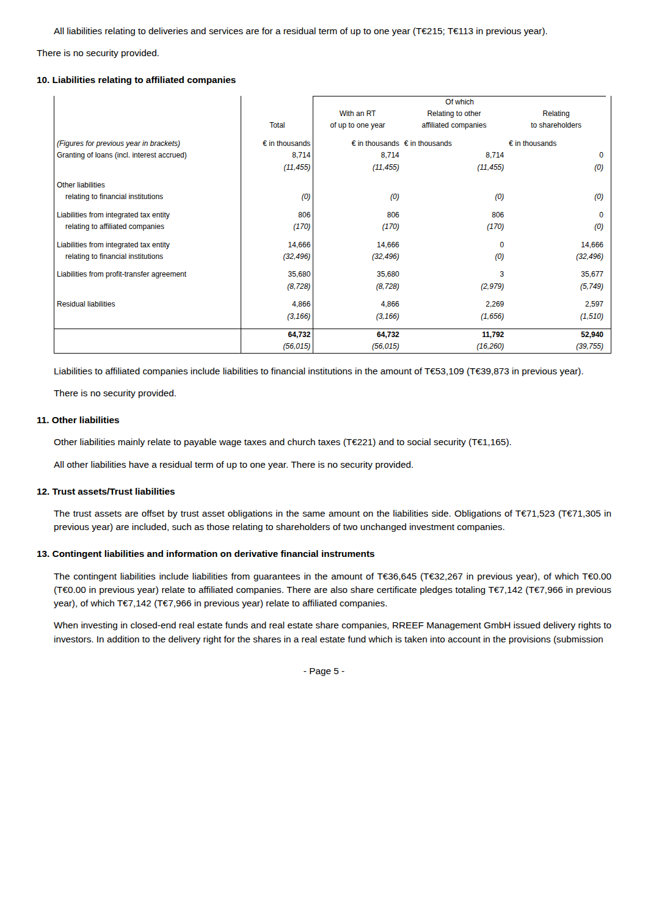All liabilities relating to deliveries and services are for a residual term of up to one year (T€215; T€113 in previous year).
There is no security provided.
10. Liabilities relating to affiliated companies
| | | Of which | |
| | Total | With an RT | Relating to other | Relating | |
| | of up to one year | affiliated companies | to shareholders | |
| (Figures for previous year in brackets) | € in thousands | € in thousands | € in thousands | € in thousands | |
| Granting of loans (incl. interest accrued) | 8,714 | 8,714 | 8,714 | 0 | |
| | (11,455) | (11,455) | (11,455) | (0) | |
| Other liabilities | | | | | |
| relating to financial institutions | (0) | (0) | (0) | (0) | |
| Liabilities from integrated tax entity | 806 | 806 | 806 | 0 | |
| relating to affiliated companies | (170) | (170) | (170) | (0) | |
| Liabilities from integrated tax entity | 14,666 | 14,666 | 0 | 14,666 | |
| relating to financial institutions | (32,496) | (32,496) | (0) | (32,496) | |
| Liabilities from profit-transfer agreement | 35,680 | 35,680 | 3 | 35,677 | |
| | (8,728) | (8,728) | (2,979) | (5,749) | |
| Residual liabilities | 4,866 | 4,866 | 2,269 | 2,597 | |
| | (3,166) | (3,166) | (1,656) | (1,510) | |
| | 64,732 | 64,732 | 11,792 | 52,940 | |
| | (56,015) | (56,015) | (16,260) | (39,755) | |
Liabilities to affiliated companies include liabilities to financial institutions in the amount of T€53,109 (T€39,873 in previous year).
There is no security provided.
11. Other liabilities
Other liabilities mainly relate to payable wage taxes and church taxes (T€221) and to social security (T€1,165).
All other liabilities have a residual term of up to one year. There is no security provided.
12. Trust assets/Trust liabilities
The trust assets are offset by trust asset obligations in the same amount on the liabilities side. Obligations of T€71,523 (T€71,305 in previous year) are included, such as those relating to shareholders of two unchanged investment companies.
13. Contingent liabilities and information on derivative financial instruments
The contingent liabilities include liabilities from guarantees in the amount of T€36,645 (T€32,267 in previous year), of which T€0.00 (T€0.00 in previous year) relate to affiliated companies. There are also share certificate pledges totaling T€7,142 (T€7,966 in previous year), of which T€7,142 (T€7,966 in previous year) relate to affiliated companies.
When investing in closed-end real estate funds and real estate share companies, RREEF Management GmbH issued delivery rights to investors. In addition to the delivery right for the shares in a real estate fund which is taken into account in the provisions (submission
- Page 5 -